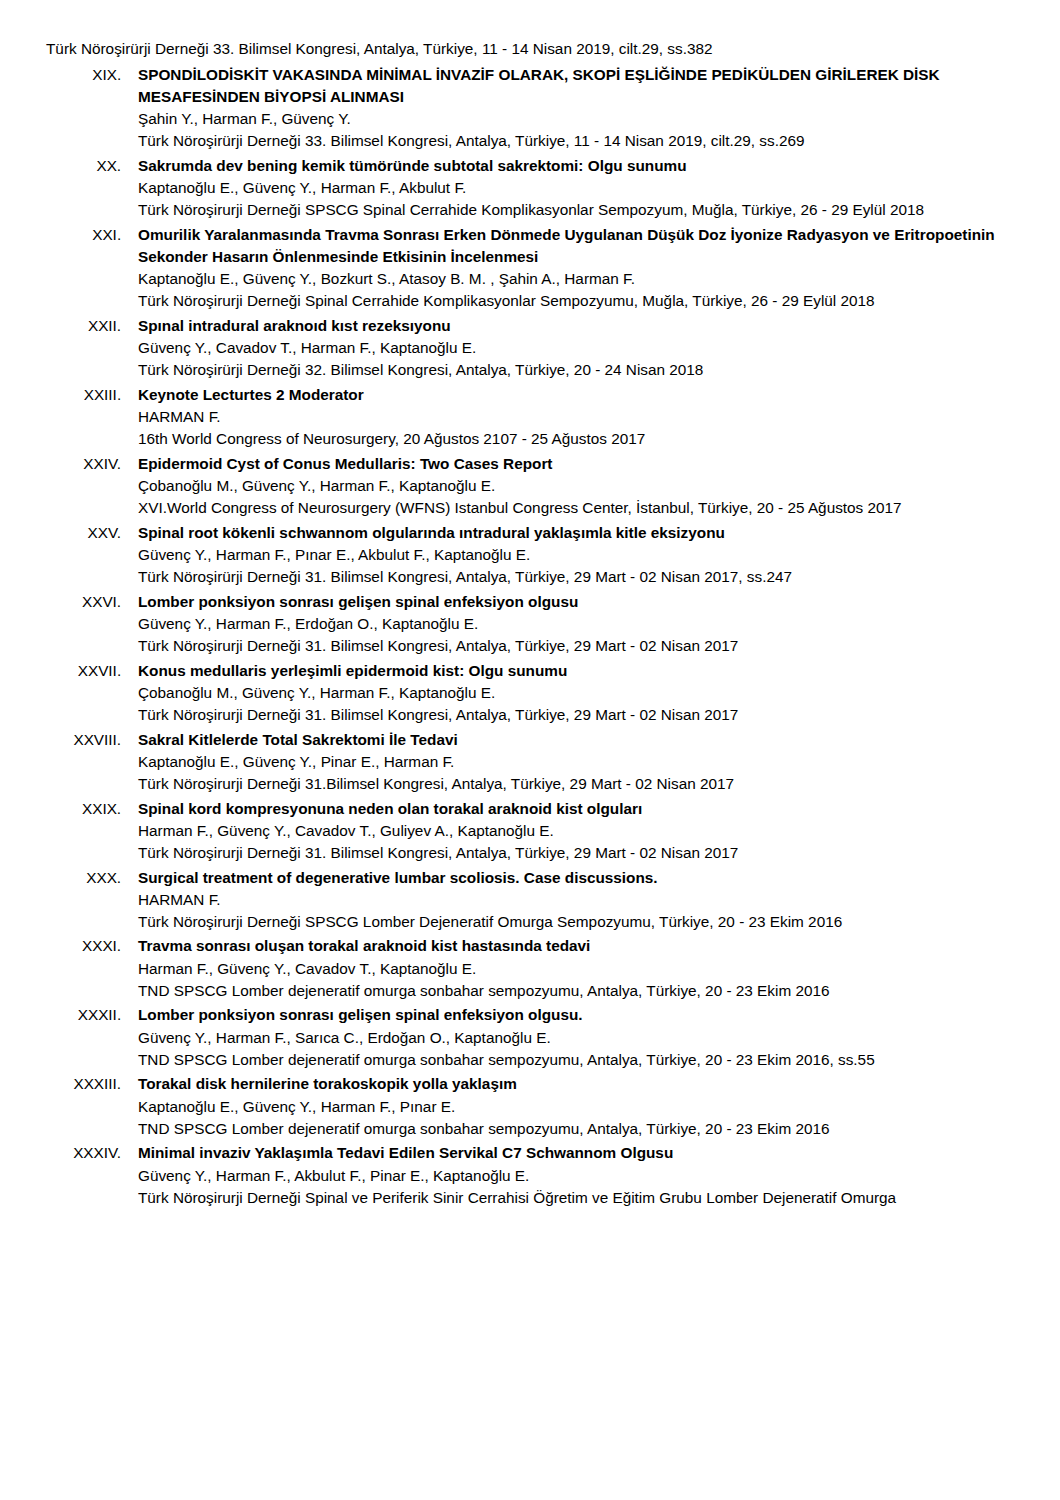Türk Nöroşirürji Derneği 33. Bilimsel Kongresi, Antalya, Türkiye, 11 - 14 Nisan 2019, cilt.29, ss.382
XIX.
SPONDİLODİSKİT VAKASINDA MİNİMAL İNVAZİF OLARAK, SKOPİ EŞLİĞİNDE PEDİKÜLDEN GİRİLEREK DİSK MESAFESİNDEN BİYOPSİ ALINMASI
Şahin Y., Harman F., Güvenç Y.
Türk Nöroşirürji Derneği 33. Bilimsel Kongresi, Antalya, Türkiye, 11 - 14 Nisan 2019, cilt.29, ss.269
XX.
Sakrumda dev bening kemik tümöründe subtotal sakrektomi: Olgu sunumu
Kaptanoğlu E., Güvenç Y., Harman F., Akbulut F.
Türk Nöroşirurji Derneği SPSCG Spinal Cerrahide Komplikasyonlar Sempozyum, Muğla, Türkiye, 26 - 29 Eylül 2018
XXI.
Omurilik Yaralanmasında Travma Sonrası Erken Dönmede Uygulanan Düşük Doz İyonize Radyasyon ve Eritropoetinin Sekonder Hasarın Önlenmesinde Etkisinin İncelenmesi
Kaptanoğlu E., Güvenç Y., Bozkurt S., Atasoy B. M. , Şahin A., Harman F.
Türk Nöroşirurji Derneği Spinal Cerrahide Komplikasyonlar Sempozyumu, Muğla, Türkiye, 26 - 29 Eylül 2018
XXII.
Spınal intradural araknoıd kıst rezeksıyonu
Güvenç Y., Cavadov T., Harman F., Kaptanoğlu E.
Türk Nöroşirürji Derneği 32. Bilimsel Kongresi, Antalya, Türkiye, 20 - 24 Nisan 2018
XXIII.
Keynote Lecturtes 2 Moderator
HARMAN F.
16th World Congress of Neurosurgery, 20 Ağustos 2107 - 25 Ağustos 2017
XXIV.
Epidermoid Cyst of Conus Medullaris: Two Cases Report
Çobanoğlu M., Güvenç Y., Harman F., Kaptanoğlu E.
XVI.World Congress of Neurosurgery (WFNS) Istanbul Congress Center, İstanbul, Türkiye, 20 - 25 Ağustos 2017
XXV.
Spinal root kökenli schwannom olgularında ıntradural yaklaşımla kitle eksizyonu
Güvenç Y., Harman F., Pınar E., Akbulut F., Kaptanoğlu E.
Türk Nöroşirürji Derneği 31. Bilimsel Kongresi, Antalya, Türkiye, 29 Mart - 02 Nisan 2017, ss.247
XXVI.
Lomber ponksiyon sonrası gelişen spinal enfeksiyon olgusu
Güvenç Y., Harman F., Erdoğan O., Kaptanoğlu E.
Türk Nöroşirurji Derneği 31. Bilimsel Kongresi, Antalya, Türkiye, 29 Mart - 02 Nisan 2017
XXVII.
Konus medullaris yerleşimli epidermoid kist: Olgu sunumu
Çobanoğlu M., Güvenç Y., Harman F., Kaptanoğlu E.
Türk Nöroşirurji Derneği 31. Bilimsel Kongresi, Antalya, Türkiye, 29 Mart - 02 Nisan 2017
XXVIII.
Sakral Kitlelerde Total Sakrektomi İle Tedavi
Kaptanoğlu E., Güvenç Y., Pinar E., Harman F.
Türk Nöroşirurji Derneği 31.Bilimsel Kongresi, Antalya, Türkiye, 29 Mart - 02 Nisan 2017
XXIX.
Spinal kord kompresyonuna neden olan torakal araknoid kist olguları
Harman F., Güvenç Y., Cavadov T., Guliyev A., Kaptanoğlu E.
Türk Nöroşirurji Derneği 31. Bilimsel Kongresi, Antalya, Türkiye, 29 Mart - 02 Nisan 2017
XXX.
Surgical treatment of degenerative lumbar scoliosis. Case discussions.
HARMAN F.
Türk Nöroşirurji Derneği SPSCG Lomber Dejeneratif Omurga Sempozyumu, Türkiye, 20 - 23 Ekim 2016
XXXI.
Travma sonrası oluşan torakal araknoid kist hastasında tedavi
Harman F., Güvenç Y., Cavadov T., Kaptanoğlu E.
TND SPSCG Lomber dejeneratif omurga sonbahar sempozyumu, Antalya, Türkiye, 20 - 23 Ekim 2016
XXXII.
Lomber ponksiyon sonrası gelişen spinal enfeksiyon olgusu.
Güvenç Y., Harman F., Sarıca C., Erdoğan O., Kaptanoğlu E.
TND SPSCG Lomber dejeneratif omurga sonbahar sempozyumu, Antalya, Türkiye, 20 - 23 Ekim 2016, ss.55
XXXIII.
Torakal disk hernilerine torakoskopik yolla yaklaşım
Kaptanoğlu E., Güvenç Y., Harman F., Pınar E.
TND SPSCG Lomber dejeneratif omurga sonbahar sempozyumu, Antalya, Türkiye, 20 - 23 Ekim 2016
XXXIV.
Minimal invaziv Yaklaşımla Tedavi Edilen Servikal C7 Schwannom Olgusu
Güvenç Y., Harman F., Akbulut F., Pinar E., Kaptanoğlu E.
Türk Nöroşirurji Derneği Spinal ve Periferik Sinir Cerrahisi Öğretim ve Eğitim Grubu Lomber Dejeneratif Omurga